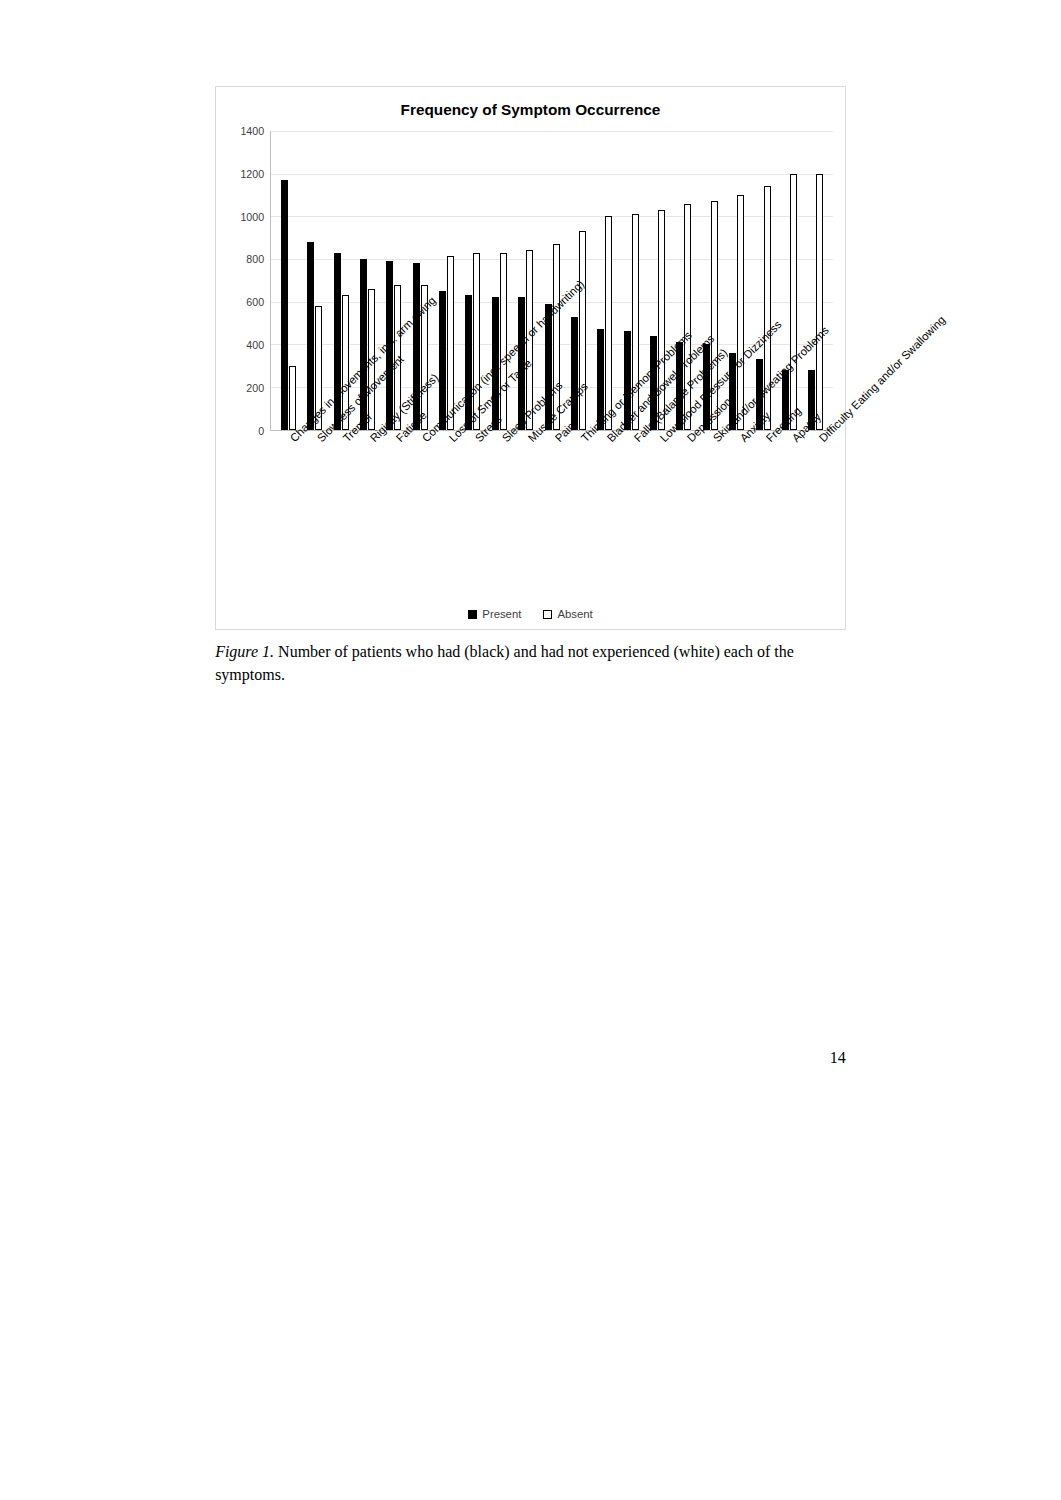Frequency of Symptom Occurrence
1400 1200 1000 800 600 400 200 0
Changes in movements, incl. arm swing
Slowness of Movement
Tremor
Rigidity (Stiffness)
Fatigue
Communication (incl. speech or handwriting)
Loss of Smell or Taste
Stress
Sleep Problems
Muscle Cramps
Pain
Thinking or Memory Problems
Bladder and Bowel Problems
Falls (Balance Problems)
Low Blood Pressure or Dizziness
Depression
Skin and/or Sweating Problems
Anxiety
Freezing
Apathy
Difficulty Eating and/or Swallowing
Present Absent
Figure 1. Number of patients who had (black) and had not experienced (white) each of the symptoms.
14